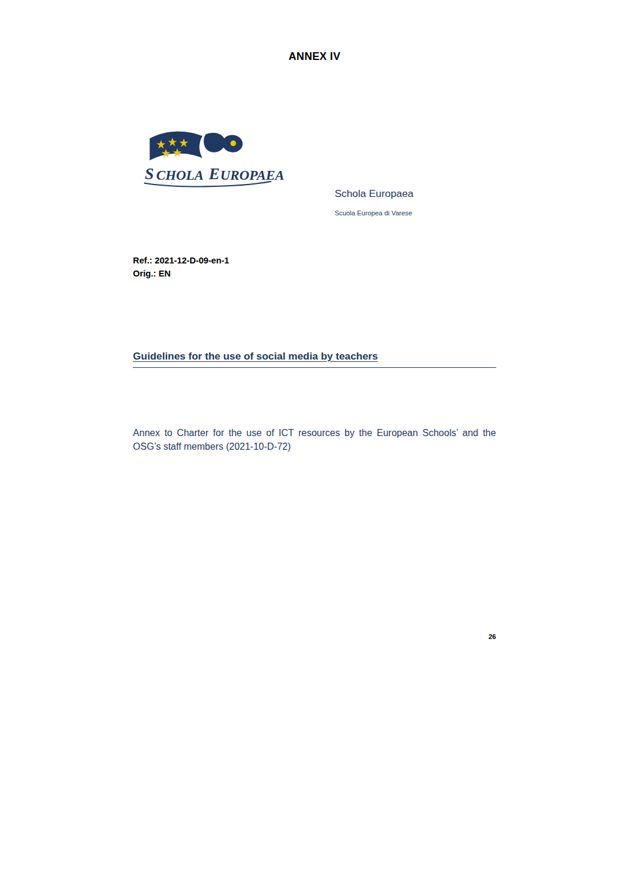ANNEX IV
S CHOLA E UROPAEA
Schola Europaea
Scuola Europea di Varese
Ref.: 2021-12-D-09-en-1
Orig.: EN
Guidelines for the use of social media by teachers
Annex to Charter for the use of ICT resources by the European Schools’ and the OSG’s staff members (2021-10-D-72)
26